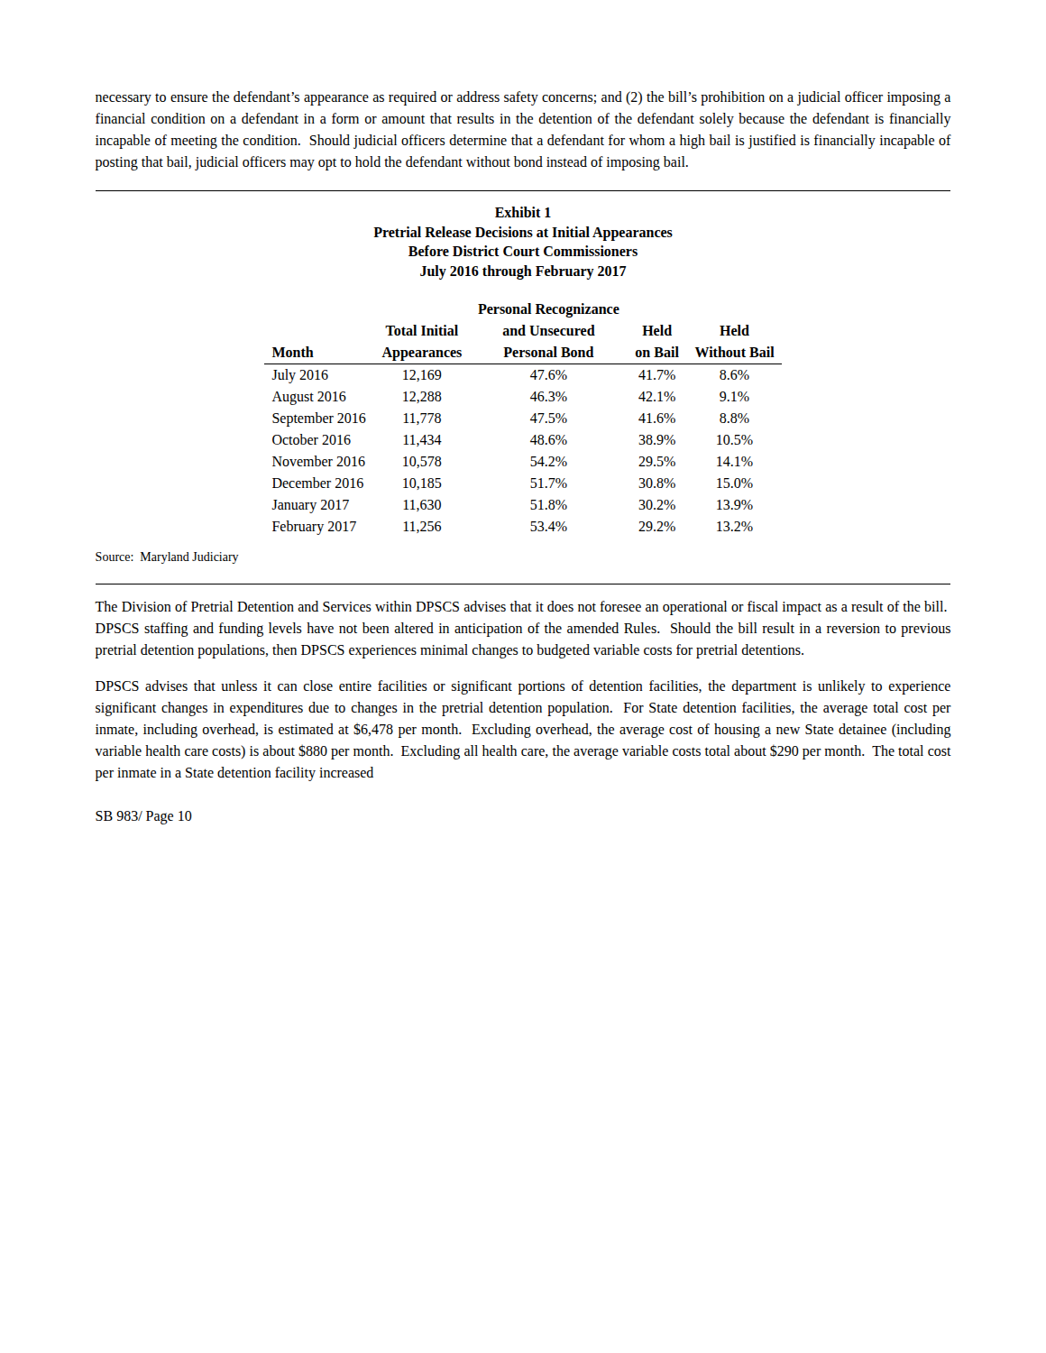necessary to ensure the defendant’s appearance as required or address safety concerns; and (2) the bill’s prohibition on a judicial officer imposing a financial condition on a defendant in a form or amount that results in the detention of the defendant solely because the defendant is financially incapable of meeting the condition. Should judicial officers determine that a defendant for whom a high bail is justified is financially incapable of posting that bail, judicial officers may opt to hold the defendant without bond instead of imposing bail.
Exhibit 1
Pretrial Release Decisions at Initial Appearances
Before District Court Commissioners
July 2016 through February 2017
| | | Personal Recognizance | | |
| | Total Initial | and Unsecured | Held | Held |
| Month | Appearances | Personal Bond | on Bail | Without Bail |
| July 2016 | 12,169 | 47.6% | 41.7% | 8.6% |
| August 2016 | 12,288 | 46.3% | 42.1% | 9.1% |
| September 2016 | 11,778 | 47.5% | 41.6% | 8.8% |
| October 2016 | 11,434 | 48.6% | 38.9% | 10.5% |
| November 2016 | 10,578 | 54.2% | 29.5% | 14.1% |
| December 2016 | 10,185 | 51.7% | 30.8% | 15.0% |
| January 2017 | 11,630 | 51.8% | 30.2% | 13.9% |
| February 2017 | 11,256 | 53.4% | 29.2% | 13.2% |
Source: Maryland Judiciary
The Division of Pretrial Detention and Services within DPSCS advises that it does not foresee an operational or fiscal impact as a result of the bill. DPSCS staffing and funding levels have not been altered in anticipation of the amended Rules. Should the bill result in a reversion to previous pretrial detention populations, then DPSCS experiences minimal changes to budgeted variable costs for pretrial detentions.
DPSCS advises that unless it can close entire facilities or significant portions of detention facilities, the department is unlikely to experience significant changes in expenditures due to changes in the pretrial detention population. For State detention facilities, the average total cost per inmate, including overhead, is estimated at $6,478 per month. Excluding overhead, the average cost of housing a new State detainee (including variable health care costs) is about $880 per month. Excluding all health care, the average variable costs total about $290 per month. The total cost per inmate in a State detention facility increased
SB 983/ Page 10